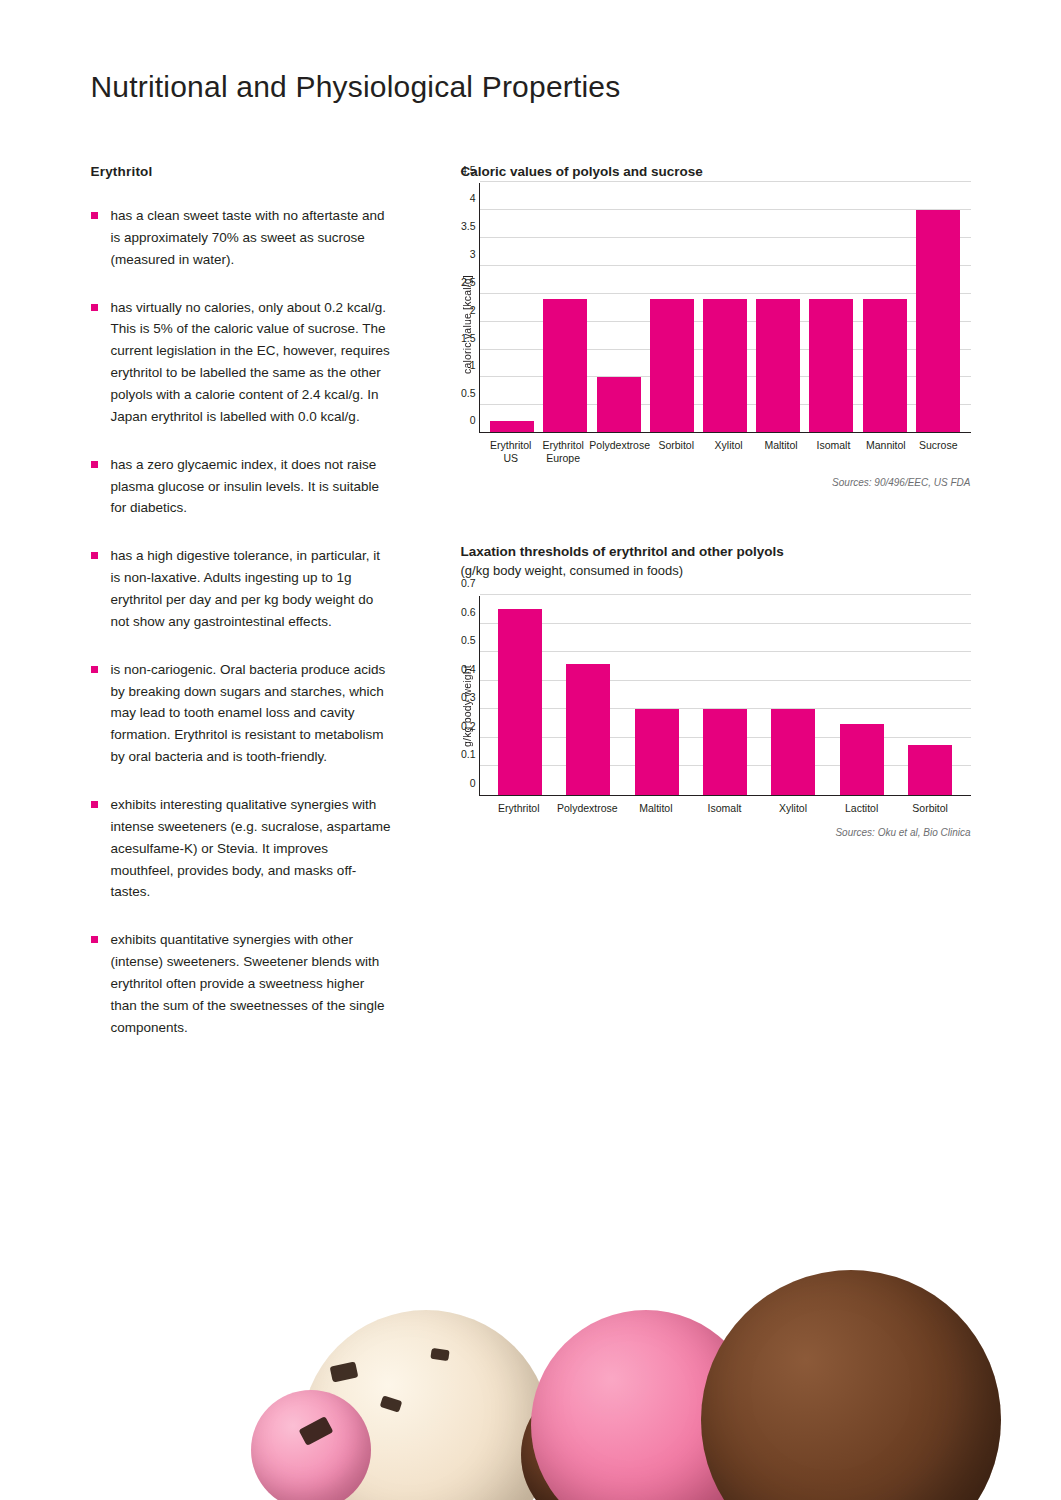Nutritional and Physiological Properties
Erythritol
has a clean sweet taste with no aftertaste and is approximately 70% as sweet as sucrose (measured in water).
has virtually no calories, only about 0.2 kcal/g. This is 5% of the caloric value of sucrose. The current legislation in the EC, however, requires erythritol to be labelled the same as the other polyols with a calorie content of 2.4 kcal/g. In Japan erythritol is labelled with 0.0 kcal/g.
has a zero glycaemic index, it does not raise plasma glucose or insulin levels. It is suitable for diabetics.
has a high digestive tolerance, in particular, it is non-laxative. Adults ingesting up to 1g erythritol per day and per kg body weight do not show any gastrointestinal effects.
is non-cariogenic. Oral bacteria produce acids by breaking down sugars and starches, which may lead to tooth enamel loss and cavity formation. Erythritol is resistant to metabolism by oral bacteria and is tooth-friendly.
exhibits interesting qualitative synergies with intense sweeteners (e.g. sucralose, aspartame acesulfame-K) or Stevia. It improves mouthfeel, provides body, and masks off-tastes.
exhibits quantitative synergies with other (intense) sweeteners. Sweetener blends with erythritol often provide a sweetness higher than the sum of the sweetnesses of the single components.
Caloric values of polyols and sucrose
caloric value [kcal/g]
4.5
4
3.5
3
2.5
2
1.5
1
0.5
0
Erythritol US Erythritol Europe Polydextrose Sorbitol Xylitol Maltitol Isomalt Mannitol Sucrose
Sources: 90/496/EEC, US FDA
Laxation thresholds of erythritol and other polyols
(g/kg body weight, consumed in foods)
g/kg body weight
0.7
0.6
0.5
0.4
0.3
0.2
0.1
0
Erythritol Polydextrose Maltitol Isomalt Xylitol Lactitol Sorbitol
Sources: Oku et al, Bio Clinica